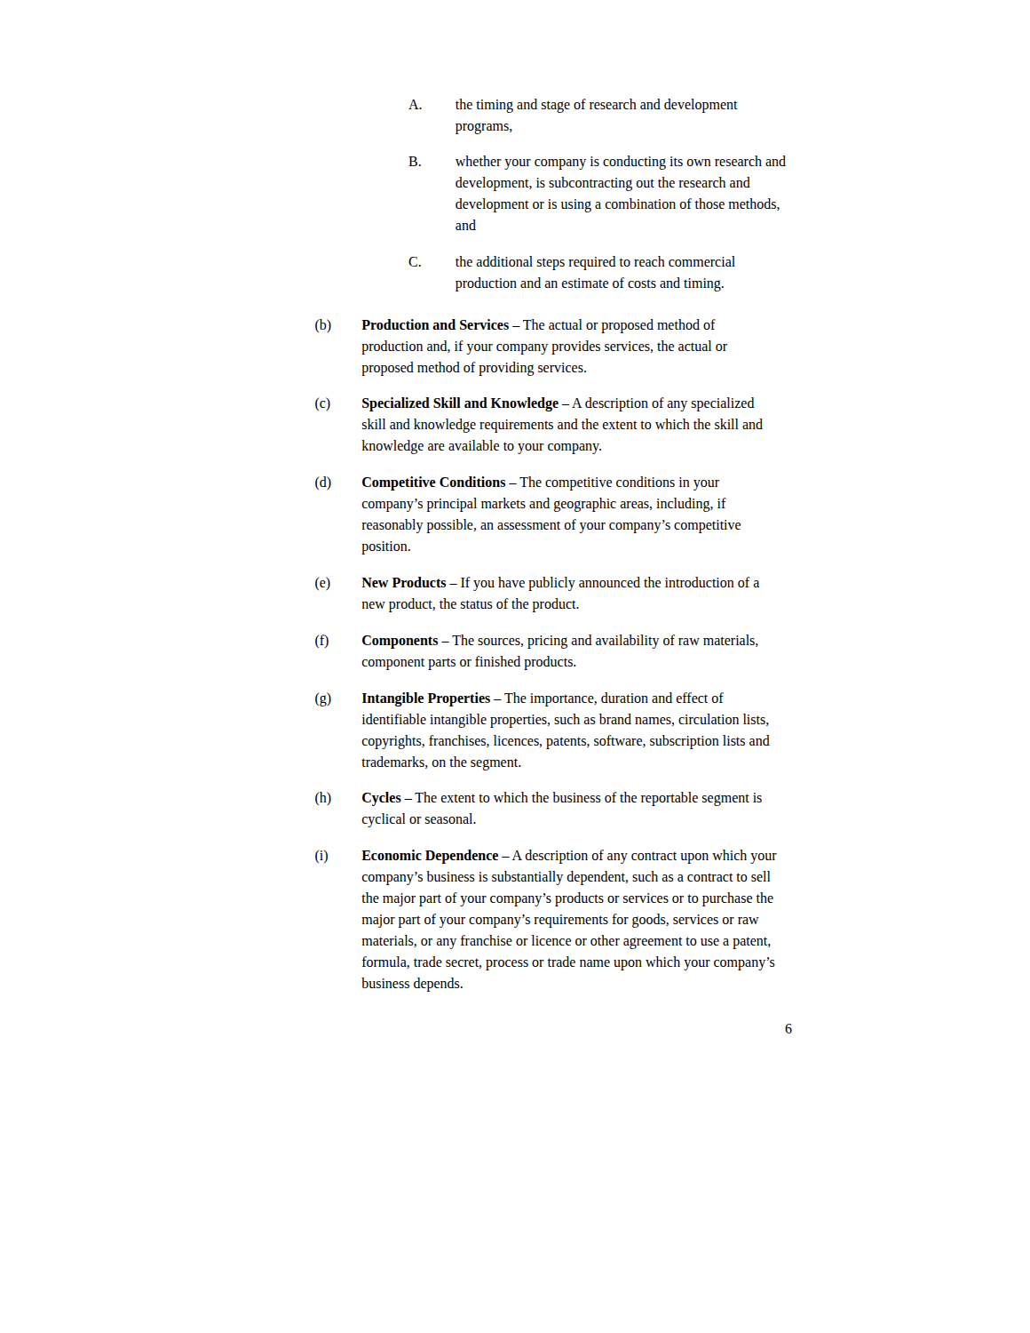A.
the timing and stage of research and development programs,
B.
whether your company is conducting its own research and development, is subcontracting out the research and development or is using a combination of those methods, and
C.
the additional steps required to reach commercial production and an estimate of costs and timing.
(b)
Production and Services – The actual or proposed method of production and, if your company provides services, the actual or proposed method of providing services.
(c)
Specialized Skill and Knowledge – A description of any specialized skill and knowledge requirements and the extent to which the skill and knowledge are available to your company.
(d)
Competitive Conditions – The competitive conditions in your company’s principal markets and geographic areas, including, if reasonably possible, an assessment of your company’s competitive position.
(e)
New Products – If you have publicly announced the introduction of a new product, the status of the product.
(f)
Components – The sources, pricing and availability of raw materials, component parts or finished products.
(g)
Intangible Properties – The importance, duration and effect of identifiable intangible properties, such as brand names, circulation lists, copyrights, franchises, licences, patents, software, subscription lists and trademarks, on the segment.
(h)
Cycles – The extent to which the business of the reportable segment is cyclical or seasonal.
(i)
Economic Dependence – A description of any contract upon which your company’s business is substantially dependent, such as a contract to sell the major part of your company’s products or services or to purchase the major part of your company’s requirements for goods, services or raw materials, or any franchise or licence or other agreement to use a patent, formula, trade secret, process or trade name upon which your company’s business depends.
6